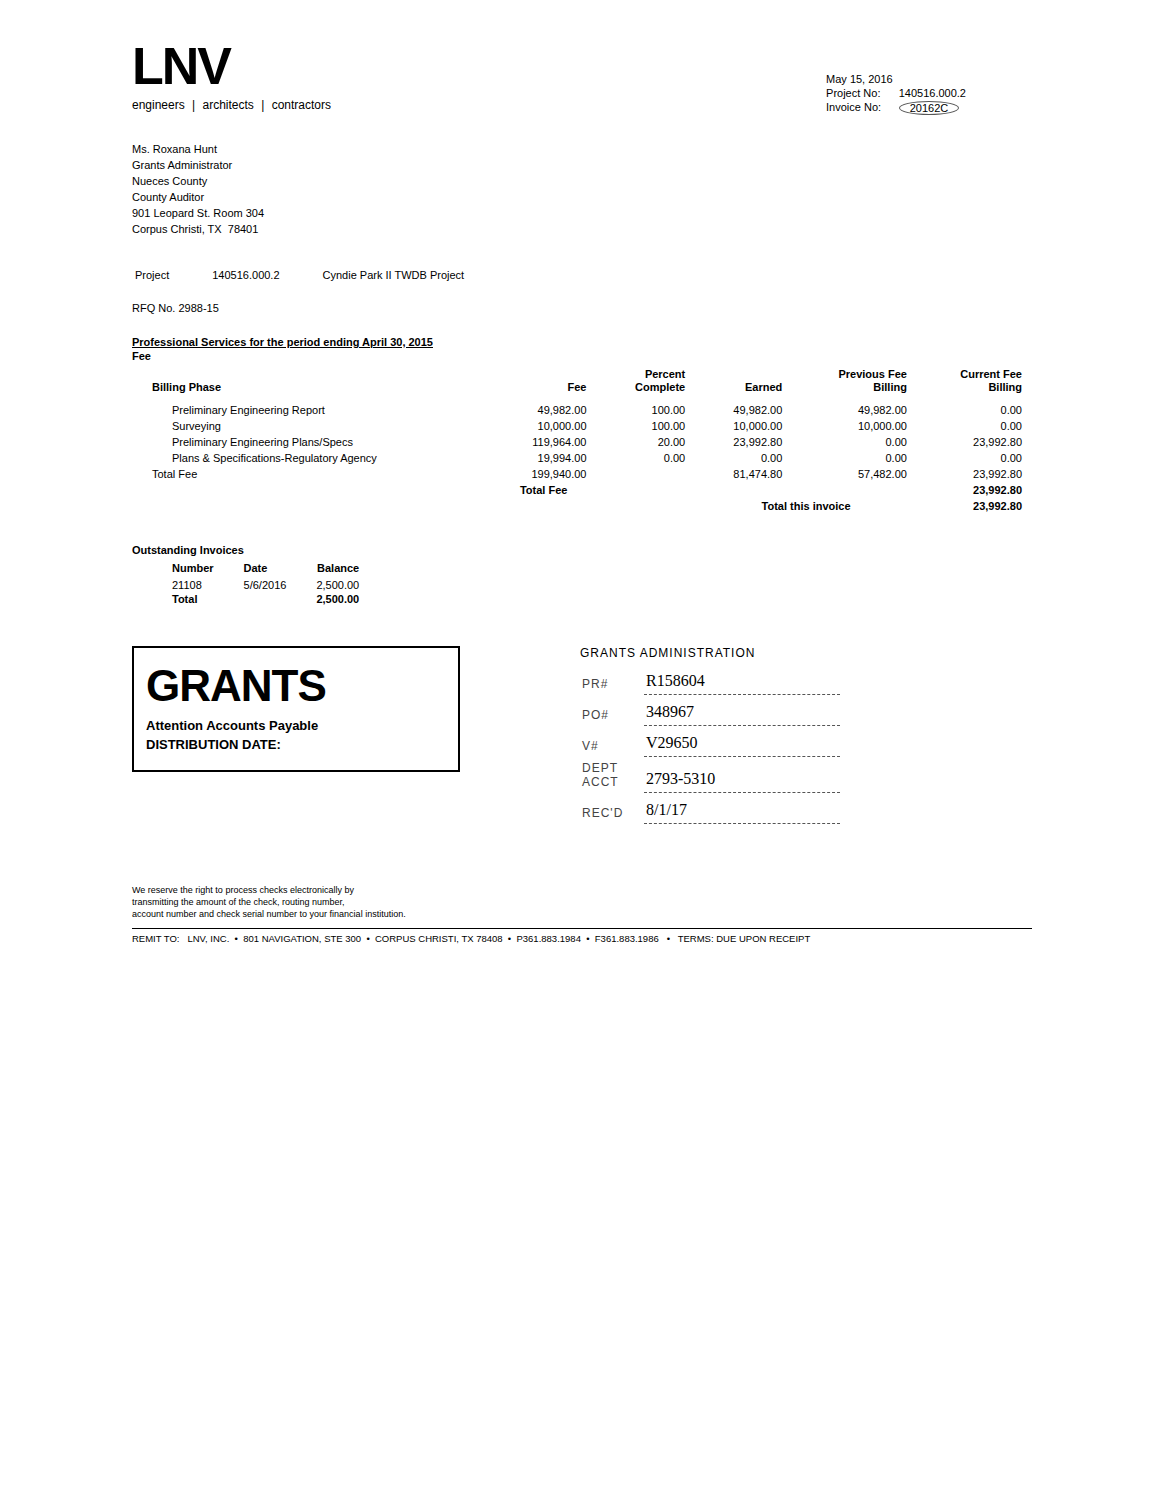LNV
engineers | architects | contractors
| May 15, 2016 | |
| Project No: | 140516.000.2 |
| Invoice No: | 20162C |
Ms. Roxana Hunt
Grants Administrator
Nueces County
County Auditor
901 Leopard St. Room 304
Corpus Christi, TX 78401
| Project | 140516.000.2 | Cyndie Park II TWDB Project |
RFQ No. 2988-15
Professional Services for the period ending April 30, 2015
Fee
| Billing Phase | Fee | Percent Complete | Earned | Previous Fee Billing | Current Fee Billing |
| --- | --- | --- | --- | --- | --- |
| Preliminary Engineering Report | 49,982.00 | 100.00 | 49,982.00 | 49,982.00 | 0.00 |
| Surveying | 10,000.00 | 100.00 | 10,000.00 | 10,000.00 | 0.00 |
| Preliminary Engineering Plans/Specs | 119,964.00 | 20.00 | 23,992.80 | 0.00 | 23,992.80 |
| Plans & Specifications-Regulatory Agency | 19,994.00 | 0.00 | 0.00 | 0.00 | 0.00 |
| Total Fee | 199,940.00 | | 81,474.80 | 57,482.00 | 23,992.80 |
| | Total Fee | | | | 23,992.80 |
| | | | Total this invoice | 23,992.80 |
Outstanding Invoices
| Number | Date | Balance |
| --- | --- | --- |
| 21108 | 5/6/2016 | 2,500.00 |
| Total | | 2,500.00 |
8/1/17
GRANTS
Attention Accounts Payable
DISTRIBUTION DATE:
GRANTS ADMINISTRATION
| PR# | R158604 |
| PO# | 348967 |
| V# | V29650 |
| DEPT ACCT | 2793-5310 |
| REC'D | 8/1/17 |
We reserve the right to process checks electronically by
transmitting the amount of the check, routing number,
account number and check serial number to your financial institution.
REMIT TO: LNV, INC. • 801 NAVIGATION, STE 300 • CORPUS CHRISTI, TX 78408 • P361.883.1984 • F361.883.1986 • TERMS: DUE UPON RECEIPT